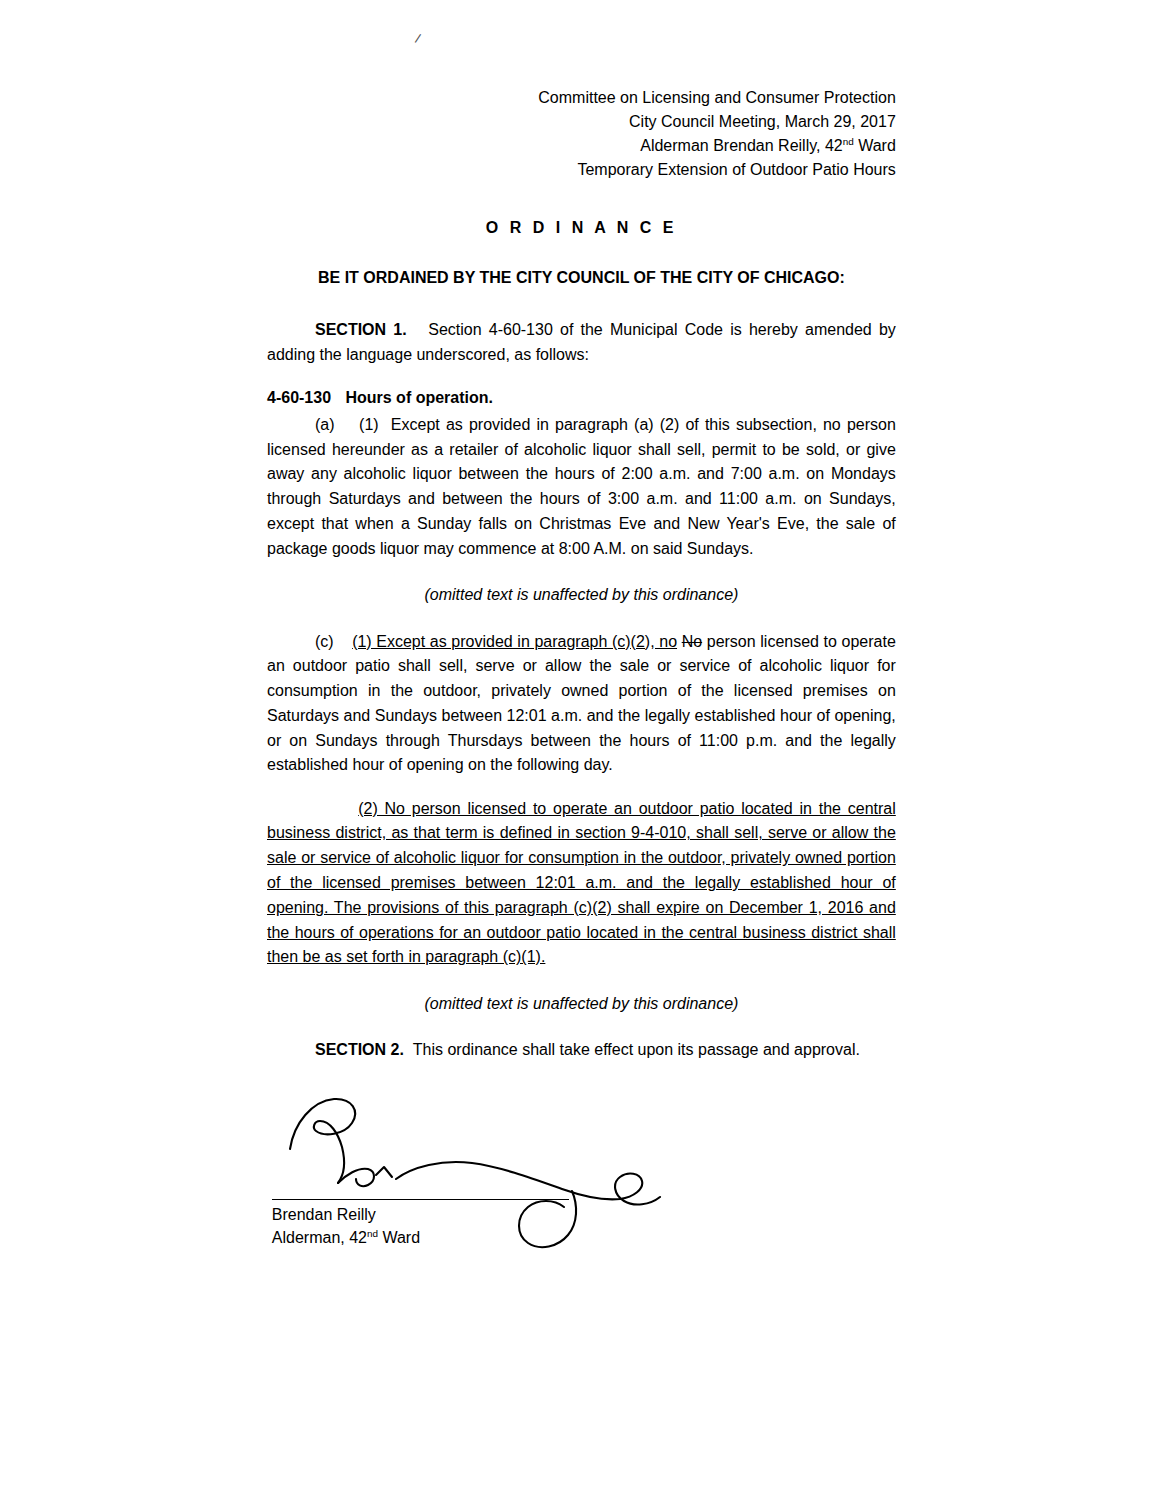/
Committee on Licensing and Consumer Protection
City Council Meeting, March 29, 2017
Alderman Brendan Reilly, 42nd Ward
Temporary Extension of Outdoor Patio Hours
O R D I N A N C E
BE IT ORDAINED BY THE CITY COUNCIL OF THE CITY OF CHICAGO:
SECTION 1. Section 4-60-130 of the Municipal Code is hereby amended by adding the language underscored, as follows:
4-60-130 Hours of operation.
(a) (1) Except as provided in paragraph (a) (2) of this subsection, no person licensed hereunder as a retailer of alcoholic liquor shall sell, permit to be sold, or give away any alcoholic liquor between the hours of 2:00 a.m. and 7:00 a.m. on Mondays through Saturdays and between the hours of 3:00 a.m. and 11:00 a.m. on Sundays, except that when a Sunday falls on Christmas Eve and New Year's Eve, the sale of package goods liquor may commence at 8:00 A.M. on said Sundays.
(omitted text is unaffected by this ordinance)
(c) (1) Except as provided in paragraph (c)(2), no No person licensed to operate an outdoor patio shall sell, serve or allow the sale or service of alcoholic liquor for consumption in the outdoor, privately owned portion of the licensed premises on Saturdays and Sundays between 12:01 a.m. and the legally established hour of opening, or on Sundays through Thursdays between the hours of 11:00 p.m. and the legally established hour of opening on the following day.
(2) No person licensed to operate an outdoor patio located in the central business district, as that term is defined in section 9-4-010, shall sell, serve or allow the sale or service of alcoholic liquor for consumption in the outdoor, privately owned portion of the licensed premises between 12:01 a.m. and the legally established hour of opening. The provisions of this paragraph (c)(2) shall expire on December 1, 2016 and the hours of operations for an outdoor patio located in the central business district shall then be as set forth in paragraph (c)(1).
(omitted text is unaffected by this ordinance)
SECTION 2. This ordinance shall take effect upon its passage and approval.
Brendan Reilly
Alderman, 42nd Ward